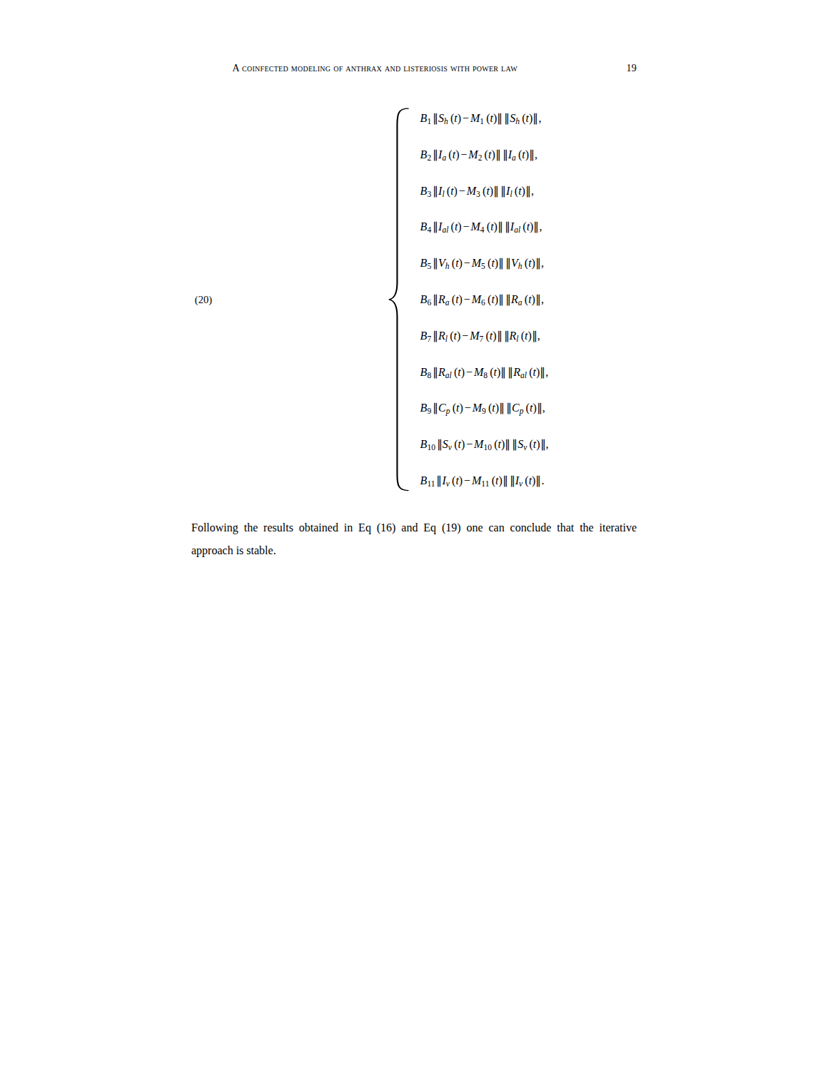A coinfected modeling of anthrax and listeriosis with power law 19
(20)
B1 ∥Sh (t) − M1 (t)∥ ∥Sh (t)∥,
B2 ∥Ia (t) − M2 (t)∥ ∥Ia (t)∥,
B3 ∥Il (t) − M3 (t)∥ ∥Il (t)∥,
B4 ∥Ial (t) − M4 (t)∥ ∥Ial (t)∥,
B5 ∥Vh (t) − M5 (t)∥ ∥Vh (t)∥,
B6 ∥Ra (t) − M6 (t)∥ ∥Ra (t)∥,
B7 ∥Rl (t) − M7 (t)∥ ∥Rl (t)∥,
B8 ∥Ral (t) − M8 (t)∥ ∥Ral (t)∥,
B9 ∥Cp (t) − M9 (t)∥ ∥Cp (t)∥,
B10 ∥Sv (t) − M10 (t)∥ ∥Sv (t)∥,
B11 ∥Iv (t) − M11 (t)∥ ∥Iv (t)∥.
Following the results obtained in Eq (16) and Eq (19) one can conclude that the iterative approach is stable.